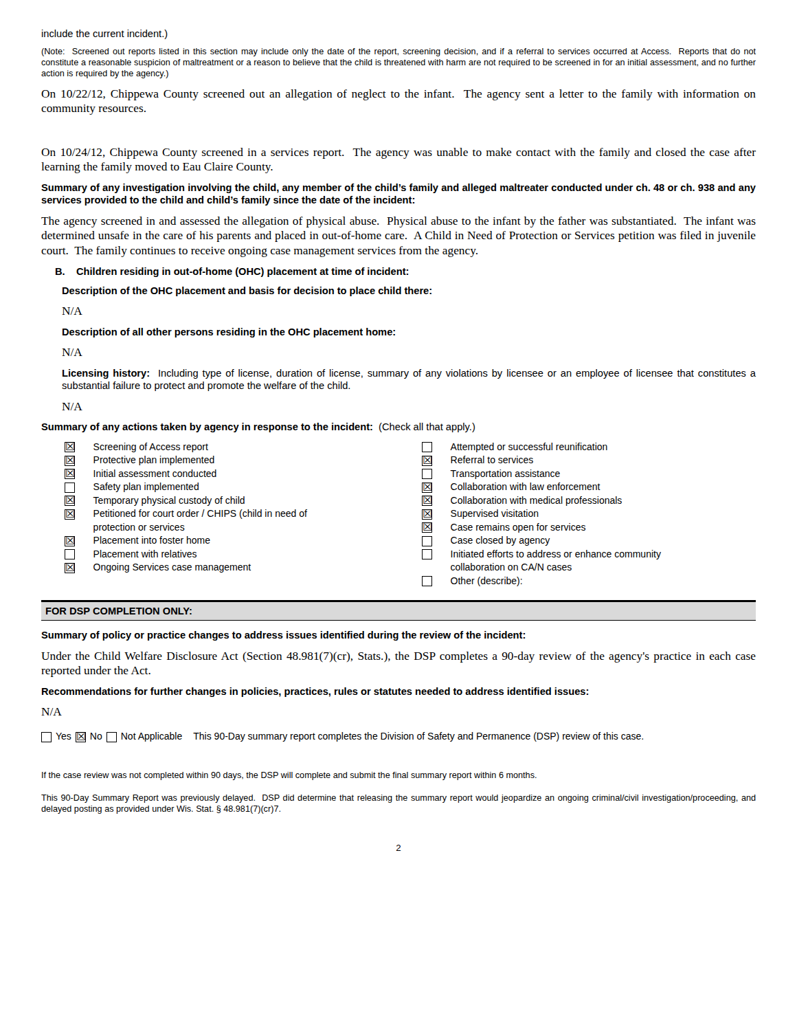include the current incident.)
(Note: Screened out reports listed in this section may include only the date of the report, screening decision, and if a referral to services occurred at Access. Reports that do not constitute a reasonable suspicion of maltreatment or a reason to believe that the child is threatened with harm are not required to be screened in for an initial assessment, and no further action is required by the agency.)
On 10/22/12, Chippewa County screened out an allegation of neglect to the infant. The agency sent a letter to the family with information on community resources.
On 10/24/12, Chippewa County screened in a services report. The agency was unable to make contact with the family and closed the case after learning the family moved to Eau Claire County.
Summary of any investigation involving the child, any member of the child’s family and alleged maltreater conducted under ch. 48 or ch. 938 and any services provided to the child and child’s family since the date of the incident:
The agency screened in and assessed the allegation of physical abuse. Physical abuse to the infant by the father was substantiated. The infant was determined unsafe in the care of his parents and placed in out-of-home care. A Child in Need of Protection or Services petition was filed in juvenile court. The family continues to receive ongoing case management services from the agency.
B. Children residing in out-of-home (OHC) placement at time of incident:
Description of the OHC placement and basis for decision to place child there:
N/A
Description of all other persons residing in the OHC placement home:
N/A
Licensing history: Including type of license, duration of license, summary of any violations by licensee or an employee of licensee that constitutes a substantial failure to protect and promote the welfare of the child.
N/A
Summary of any actions taken by agency in response to the incident: (Check all that apply.)
| | Screening of Access report | | Attempted or successful reunification |
| | Protective plan implemented | | Referral to services |
| | Initial assessment conducted | | Transportation assistance |
| | Safety plan implemented | | Collaboration with law enforcement |
| | Temporary physical custody of child | | Collaboration with medical professionals |
| | Petitioned for court order / CHIPS (child in need of | | Supervised visitation |
| | protection or services | | Case remains open for services |
| | Placement into foster home | | Case closed by agency |
| | Placement with relatives | | Initiated efforts to address or enhance community |
| | Ongoing Services case management | | collaboration on CA/N cases |
| | | | Other (describe): |
FOR DSP COMPLETION ONLY:
Summary of policy or practice changes to address issues identified during the review of the incident:
Under the Child Welfare Disclosure Act (Section 48.981(7)(cr), Stats.), the DSP completes a 90-day review of the agency's practice in each case reported under the Act.
Recommendations for further changes in policies, practices, rules or statutes needed to address identified issues:
N/A
| Yes | No | Not Applicable | This 90-Day summary report completes the Division of Safety and Permanence (DSP) review of this case. |
If the case review was not completed within 90 days, the DSP will complete and submit the final summary report within 6 months.
This 90-Day Summary Report was previously delayed. DSP did determine that releasing the summary report would jeopardize an ongoing criminal/civil investigation/proceeding, and delayed posting as provided under Wis. Stat. § 48.981(7)(cr)7.
2